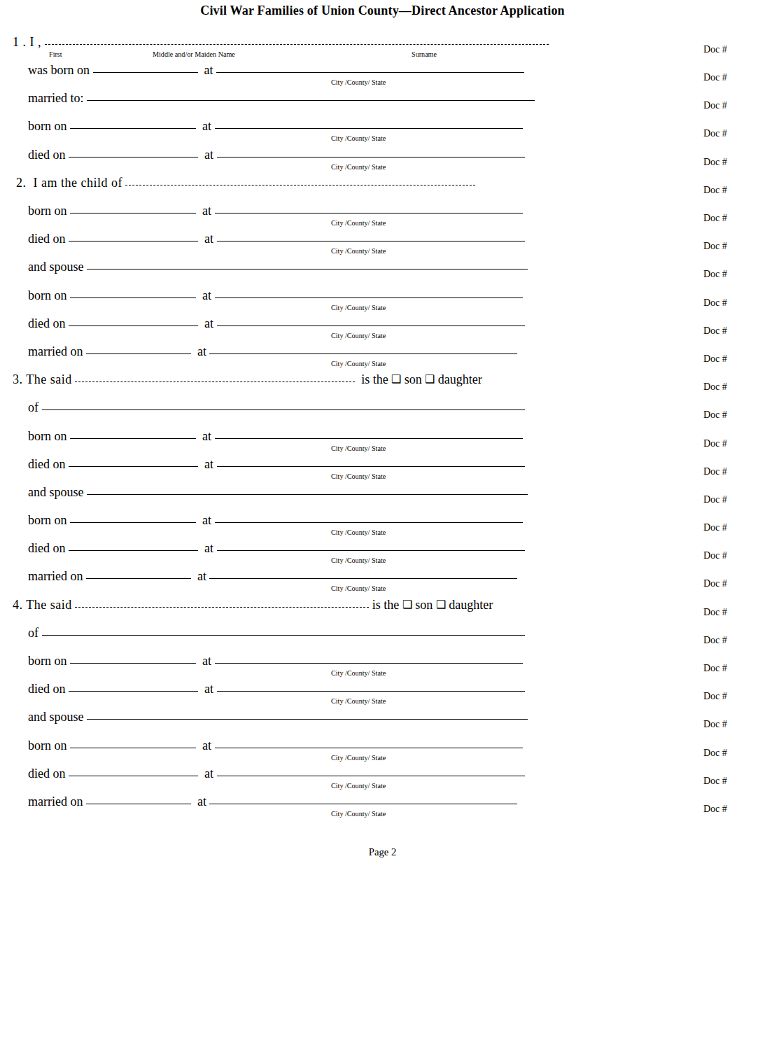Civil War Families of Union County—Direct Ancestor Application
Doc #
Doc #
Doc #
Doc #
Doc #
Doc #
Doc #
Doc #
Doc #
Doc #
Doc #
Doc #
Doc #
Doc #
Doc #
Doc #
Doc #
Doc #
Doc #
Doc #
Doc #
Doc #
Doc #
Doc #
Doc #
Doc #
Doc #
Doc #
1 . I , First Middle and/or Maiden Name Surname
was born on at City /County/ State
married to:
born on at City /County/ State
died on at City /County/ State
2. I am the child of
born on at City /County/ State
died on at City /County/ State
and spouse
born on at City /County/ State
died on at City /County/ State
married on at City /County/ State
3. The said is the ❑ son ❑ daughter
of
born on at City /County/ State
died on at City /County/ State
and spouse
born on at City /County/ State
died on at City /County/ State
married on at City /County/ State
4. The said is the ❑ son ❑ daughter
of
born on at City /County/ State
died on at City /County/ State
and spouse
born on at City /County/ State
died on at City /County/ State
married on at City /County/ State
Page 2